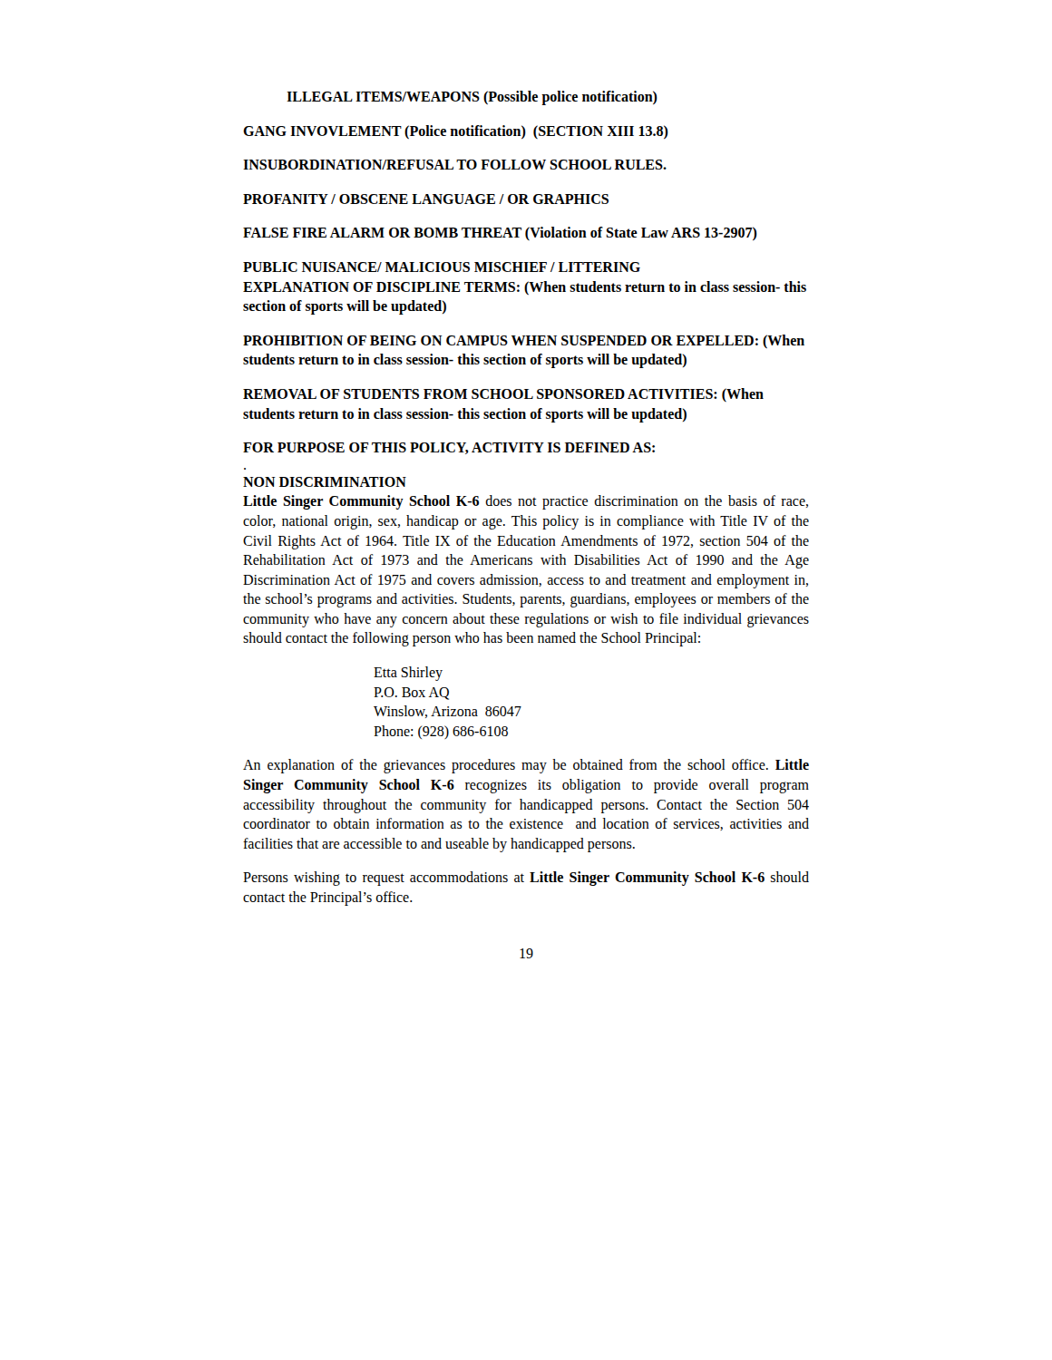ILLEGAL ITEMS/WEAPONS (Possible police notification)
GANG INVOVLEMENT (Police notification) (SECTION XIII 13.8)
INSUBORDINATION/REFUSAL TO FOLLOW SCHOOL RULES.
PROFANITY / OBSCENE LANGUAGE / OR GRAPHICS
FALSE FIRE ALARM OR BOMB THREAT (Violation of State Law ARS 13-2907)
PUBLIC NUISANCE/ MALICIOUS MISCHIEF / LITTERING
EXPLANATION OF DISCIPLINE TERMS: (When students return to in class session- this section of sports will be updated)
PROHIBITION OF BEING ON CAMPUS WHEN SUSPENDED OR EXPELLED: (When students return to in class session- this section of sports will be updated)
REMOVAL OF STUDENTS FROM SCHOOL SPONSORED ACTIVITIES: (When students return to in class session- this section of sports will be updated)
FOR PURPOSE OF THIS POLICY, ACTIVITY IS DEFINED AS:
.
NON DISCRIMINATION
Little Singer Community School K-6 does not practice discrimination on the basis of race, color, national origin, sex, handicap or age. This policy is in compliance with Title IV of the Civil Rights Act of 1964. Title IX of the Education Amendments of 1972, section 504 of the Rehabilitation Act of 1973 and the Americans with Disabilities Act of 1990 and the Age Discrimination Act of 1975 and covers admission, access to and treatment and employment in, the school’s programs and activities. Students, parents, guardians, employees or members of the community who have any concern about these regulations or wish to file individual grievances should contact the following person who has been named the School Principal:
Etta Shirley
P.O. Box AQ
Winslow, Arizona 86047
Phone: (928) 686-6108
An explanation of the grievances procedures may be obtained from the school office. Little Singer Community School K-6 recognizes its obligation to provide overall program accessibility throughout the community for handicapped persons. Contact the Section 504 coordinator to obtain information as to the existence and location of services, activities and facilities that are accessible to and useable by handicapped persons.
Persons wishing to request accommodations at Little Singer Community School K-6 should contact the Principal’s office.
19